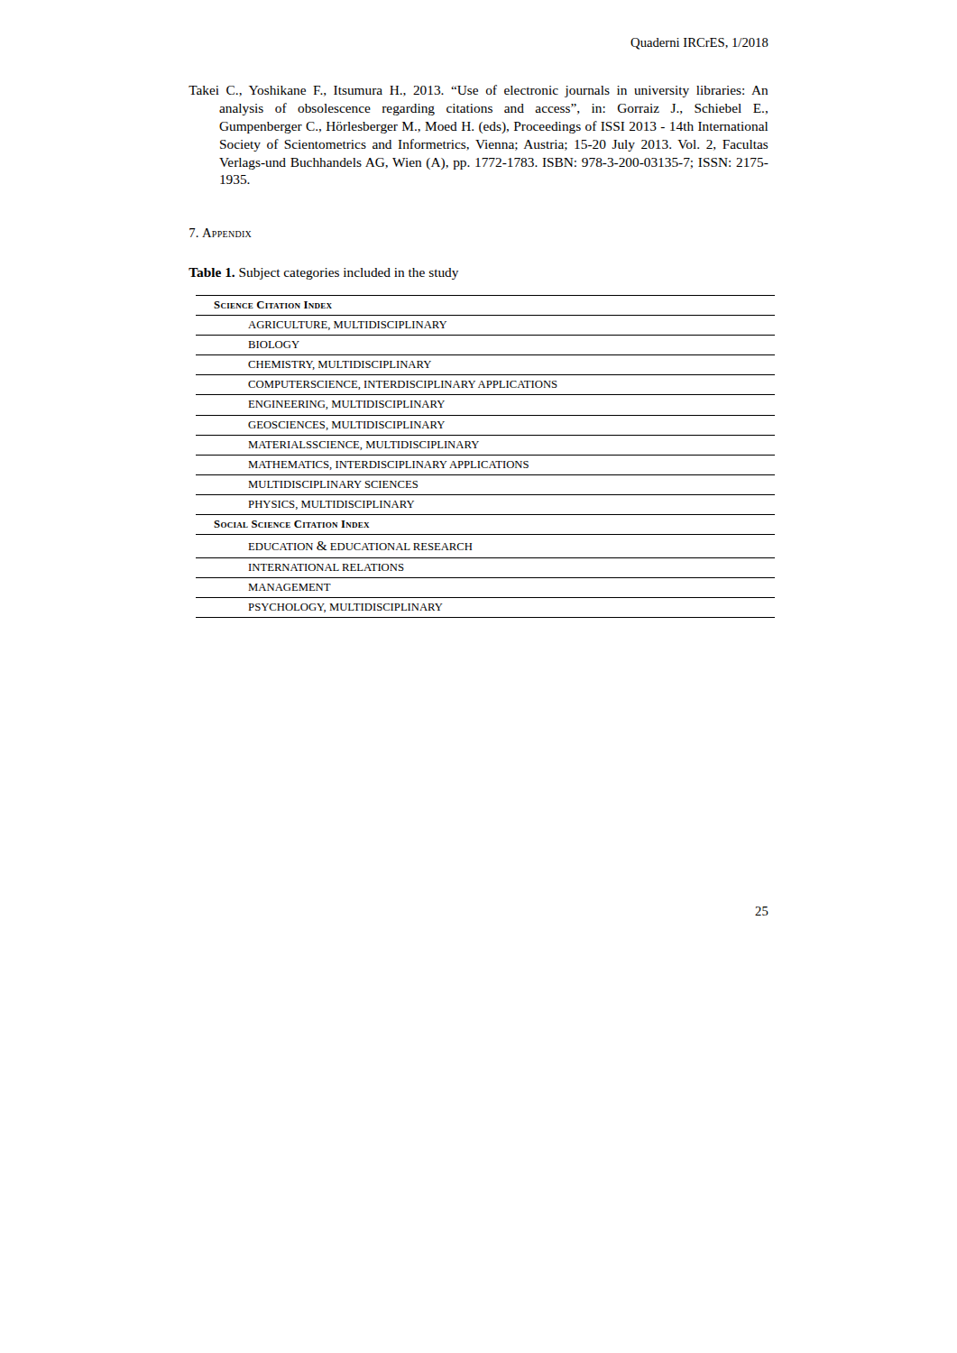Quaderni IRCrES, 1/2018
Takei C., Yoshikane F., Itsumura H., 2013. “Use of electronic journals in university libraries: An analysis of obsolescence regarding citations and access”, in: Gorraiz J., Schiebel E., Gumpenberger C., Hörlesberger M., Moed H. (eds), Proceedings of ISSI 2013 - 14th International Society of Scientometrics and Informetrics, Vienna; Austria; 15-20 July 2013. Vol. 2, Facultas Verlags-und Buchhandels AG, Wien (A), pp. 1772-1783. ISBN: 978-3-200-03135-7; ISSN: 2175-1935.
7. Appendix
Table 1. Subject categories included in the study
| Science Citation Index |
| AGRICULTURE, MULTIDISCIPLINARY |
| BIOLOGY |
| CHEMISTRY, MULTIDISCIPLINARY |
| COMPUTERSCIENCE, INTERDISCIPLINARY APPLICATIONS |
| ENGINEERING, MULTIDISCIPLINARY |
| GEOSCIENCES, MULTIDISCIPLINARY |
| MATERIALSSCIENCE, MULTIDISCIPLINARY |
| MATHEMATICS, INTERDISCIPLINARY APPLICATIONS |
| MULTIDISCIPLINARY SCIENCES |
| PHYSICS, MULTIDISCIPLINARY |
| Social Science Citation Index |
| EDUCATION & EDUCATIONAL RESEARCH |
| INTERNATIONAL RELATIONS |
| MANAGEMENT |
| PSYCHOLOGY, MULTIDISCIPLINARY |
25